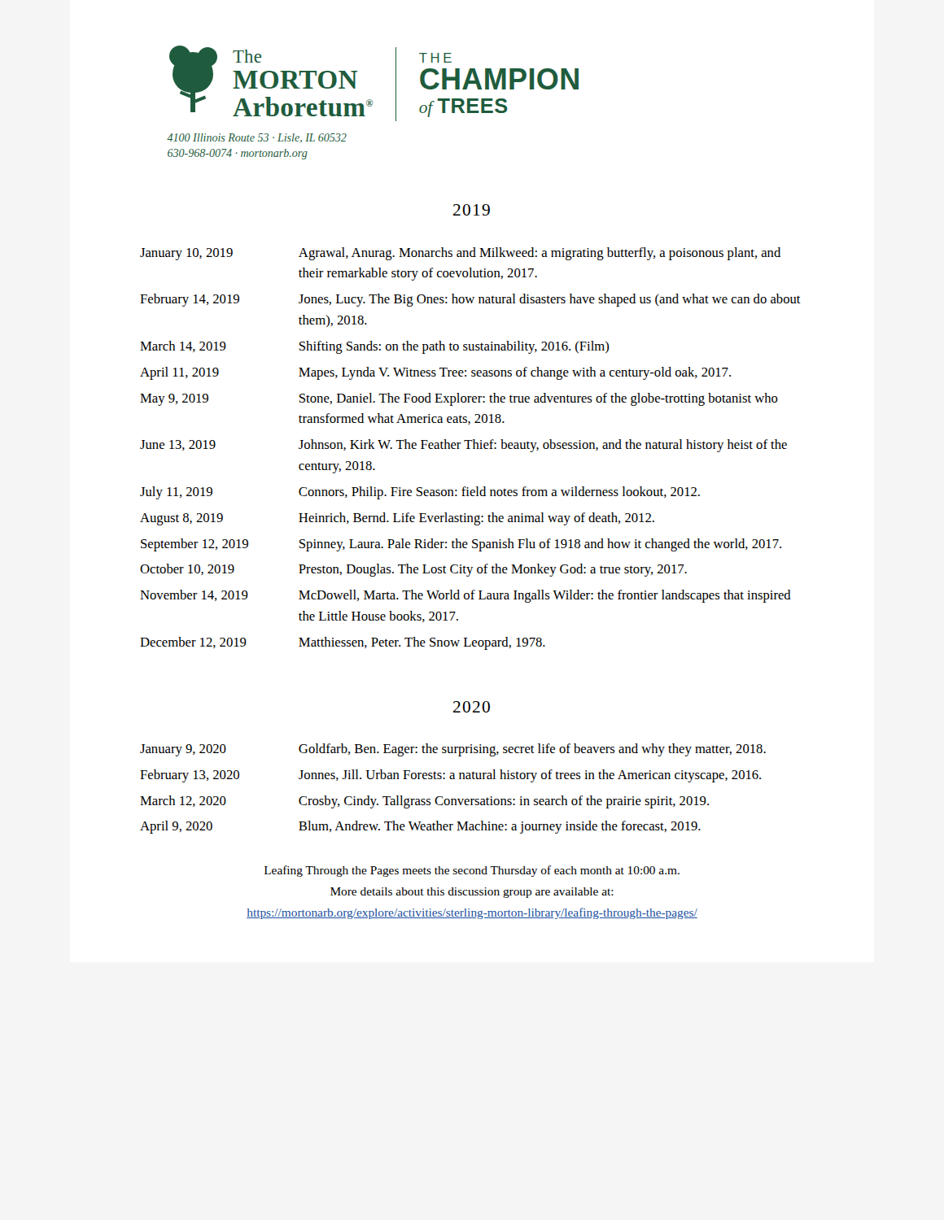The MORTON Arboretum®
The CHAMPION of TREES
4100 Illinois Route 53 · Lisle, IL 60532
630-968-0074 · mortonarb.org
2019
January 10, 2019
Agrawal, Anurag. Monarchs and Milkweed: a migrating butterfly, a poisonous plant, and their remarkable story of coevolution, 2017.
February 14, 2019
Jones, Lucy. The Big Ones: how natural disasters have shaped us (and what we can do about them), 2018.
March 14, 2019
Shifting Sands: on the path to sustainability, 2016. (Film)
April 11, 2019
Mapes, Lynda V. Witness Tree: seasons of change with a century-old oak, 2017.
May 9, 2019
Stone, Daniel. The Food Explorer: the true adventures of the globe-trotting botanist who transformed what America eats, 2018.
June 13, 2019
Johnson, Kirk W. The Feather Thief: beauty, obsession, and the natural history heist of the century, 2018.
July 11, 2019
Connors, Philip. Fire Season: field notes from a wilderness lookout, 2012.
August 8, 2019
Heinrich, Bernd. Life Everlasting: the animal way of death, 2012.
September 12, 2019
Spinney, Laura. Pale Rider: the Spanish Flu of 1918 and how it changed the world, 2017.
October 10, 2019
Preston, Douglas. The Lost City of the Monkey God: a true story, 2017.
November 14, 2019
McDowell, Marta. The World of Laura Ingalls Wilder: the frontier landscapes that inspired the Little House books, 2017.
December 12, 2019
Matthiessen, Peter. The Snow Leopard, 1978.
2020
January 9, 2020
Goldfarb, Ben. Eager: the surprising, secret life of beavers and why they matter, 2018.
February 13, 2020
Jonnes, Jill. Urban Forests: a natural history of trees in the American cityscape, 2016.
March 12, 2020
Crosby, Cindy. Tallgrass Conversations: in search of the prairie spirit, 2019.
April 9, 2020
Blum, Andrew. The Weather Machine: a journey inside the forecast, 2019.
Leafing Through the Pages meets the second Thursday of each month at 10:00 a.m.
More details about this discussion group are available at:
https://mortonarb.org/explore/activities/sterling-morton-library/leafing-through-the-pages/